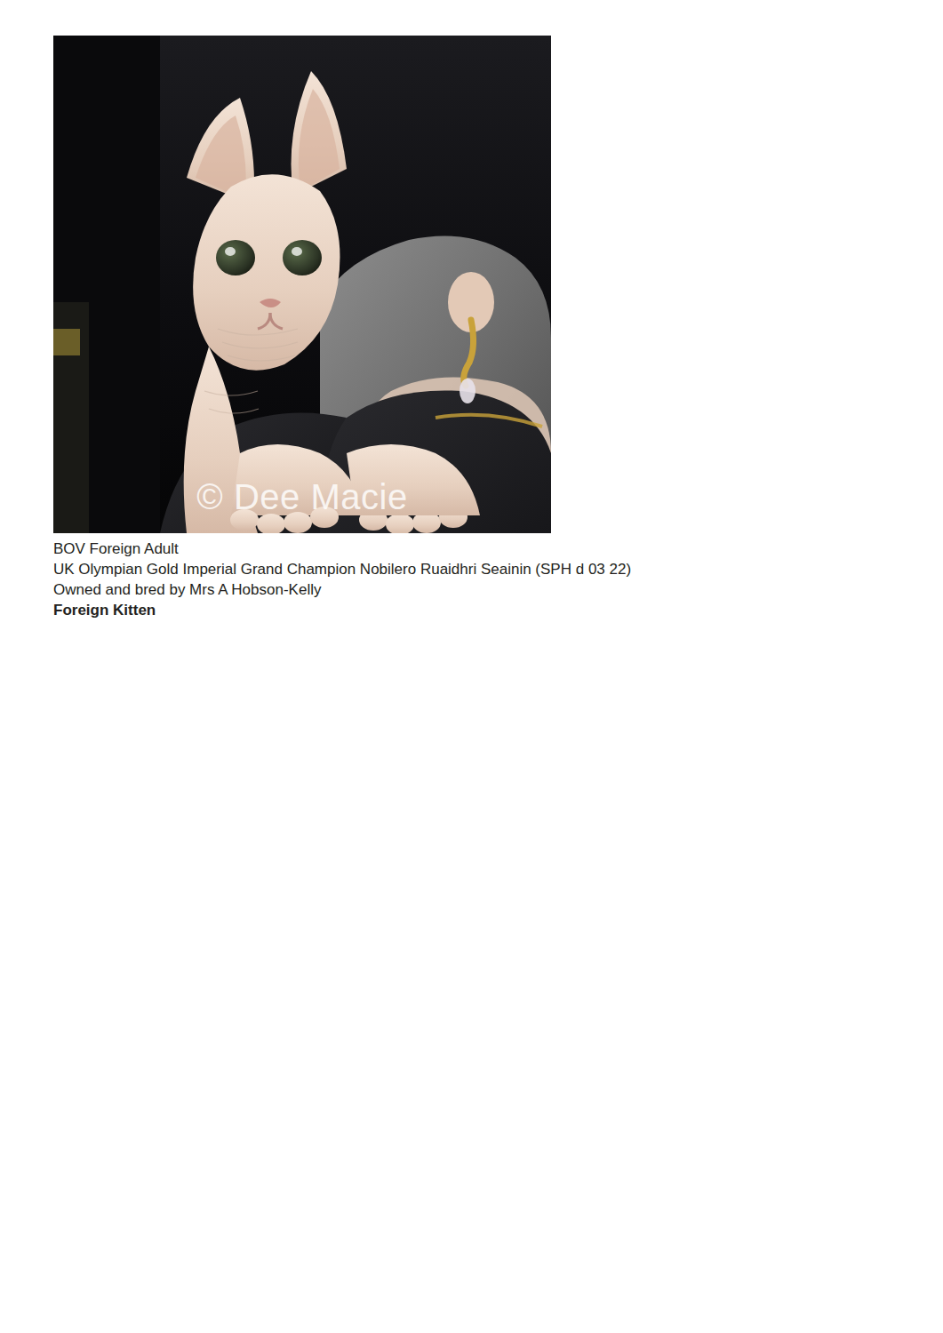© Dee Macie
BOV Foreign Adult
UK Olympian Gold Imperial Grand Champion Nobilero Ruaidhri Seainin (SPH d 03 22)
Owned and bred by Mrs A Hobson-Kelly
Foreign Kitten